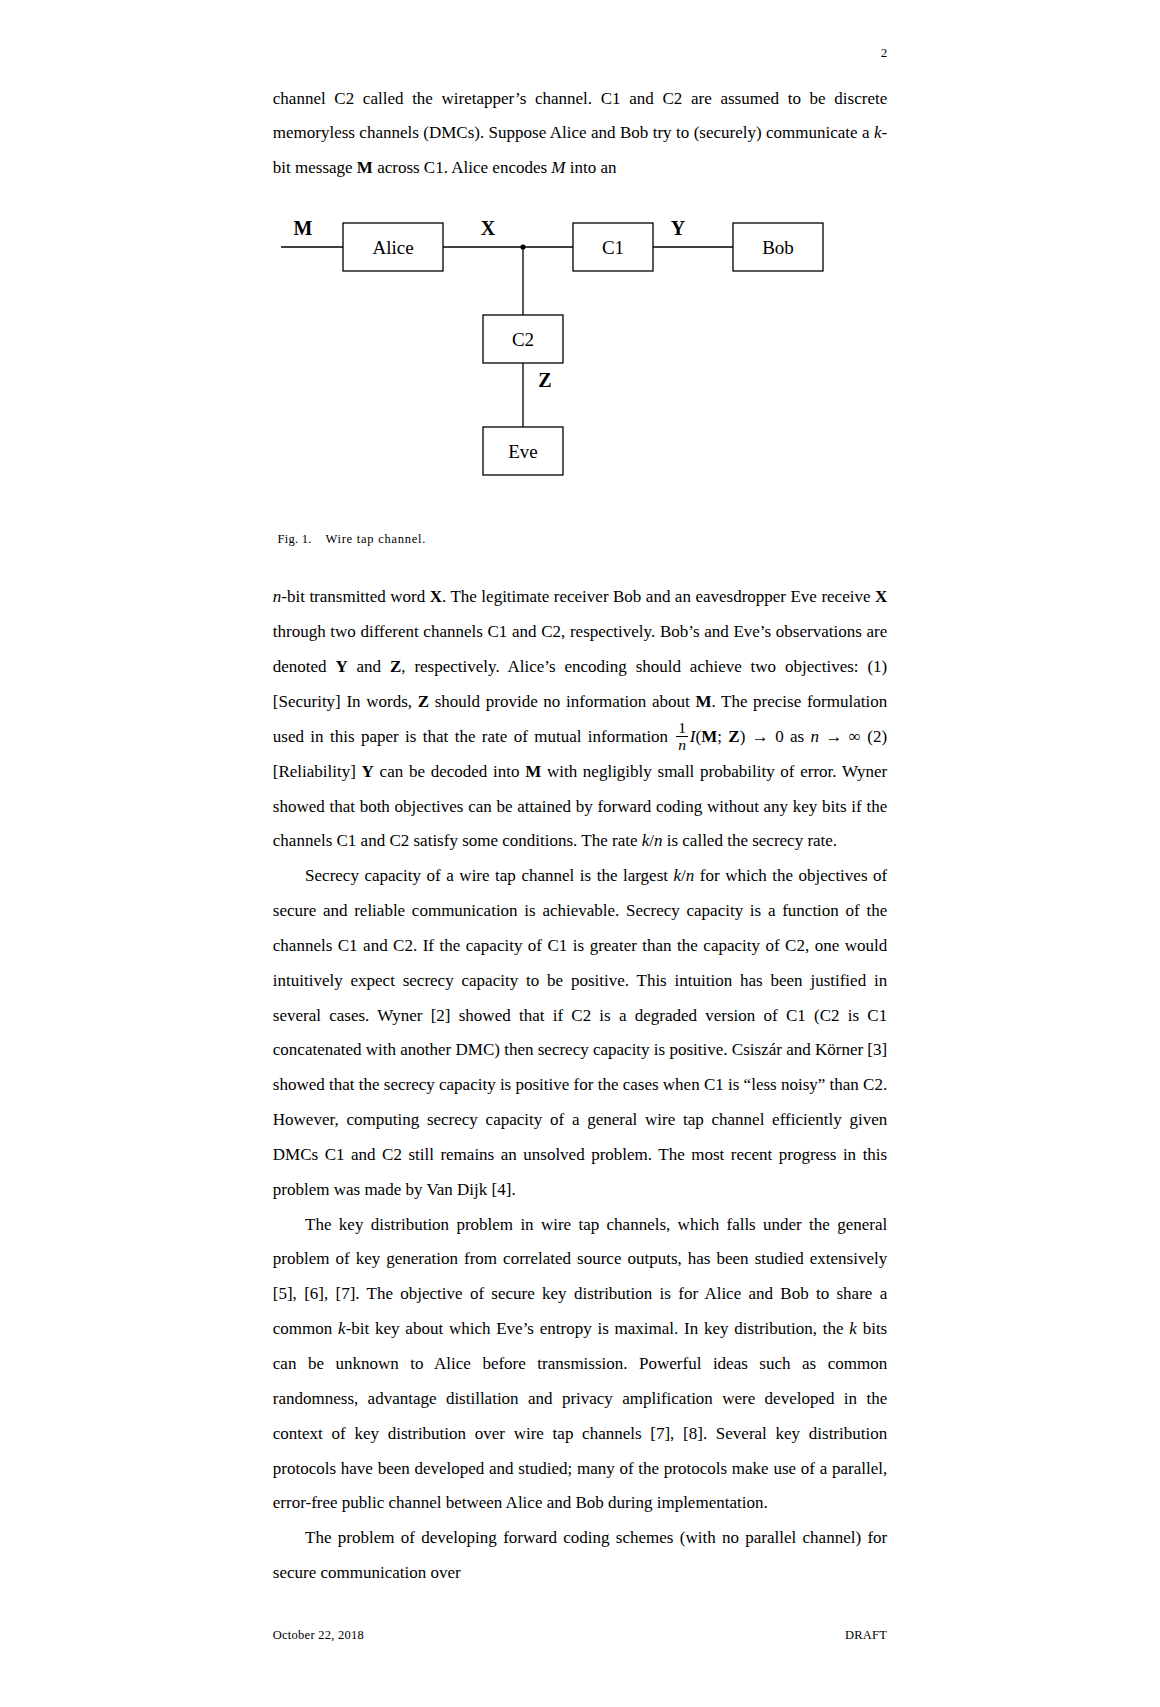2
channel C2 called the wiretapper’s channel. C1 and C2 are assumed to be discrete memoryless channels (DMCs). Suppose Alice and Bob try to (securely) communicate a k-bit message M across C1. Alice encodes M into an
Alice M X C1 Y Bob C2 Z Eve
Fig. 1. Wire tap channel.
n-bit transmitted word X. The legitimate receiver Bob and an eavesdropper Eve receive X through two different channels C1 and C2, respectively. Bob’s and Eve’s observations are denoted Y and Z, respectively. Alice’s encoding should achieve two objectives: (1) [Security] In words, Z should provide no information about M. The precise formulation used in this paper is that the rate of mutual information 1 n I(M; Z) → 0 as n → ∞ (2) [Reliability] Y can be decoded into M with negligibly small probability of error. Wyner showed that both objectives can be attained by forward coding without any key bits if the channels C1 and C2 satisfy some conditions. The rate k/n is called the secrecy rate.
Secrecy capacity of a wire tap channel is the largest k/n for which the objectives of secure and reliable communication is achievable. Secrecy capacity is a function of the channels C1 and C2. If the capacity of C1 is greater than the capacity of C2, one would intuitively expect secrecy capacity to be positive. This intuition has been justified in several cases. Wyner [2] showed that if C2 is a degraded version of C1 (C2 is C1 concatenated with another DMC) then secrecy capacity is positive. Csiszár and Körner [3] showed that the secrecy capacity is positive for the cases when C1 is “less noisy” than C2. However, computing secrecy capacity of a general wire tap channel efficiently given DMCs C1 and C2 still remains an unsolved problem. The most recent progress in this problem was made by Van Dijk [4].
The key distribution problem in wire tap channels, which falls under the general problem of key generation from correlated source outputs, has been studied extensively [5], [6], [7]. The objective of secure key distribution is for Alice and Bob to share a common k-bit key about which Eve’s entropy is maximal. In key distribution, the k bits can be unknown to Alice before transmission. Powerful ideas such as common randomness, advantage distillation and privacy amplification were developed in the context of key distribution over wire tap channels [7], [8]. Several key distribution protocols have been developed and studied; many of the protocols make use of a parallel, error-free public channel between Alice and Bob during implementation.
The problem of developing forward coding schemes (with no parallel channel) for secure communication over
October 22, 2018 DRAFT